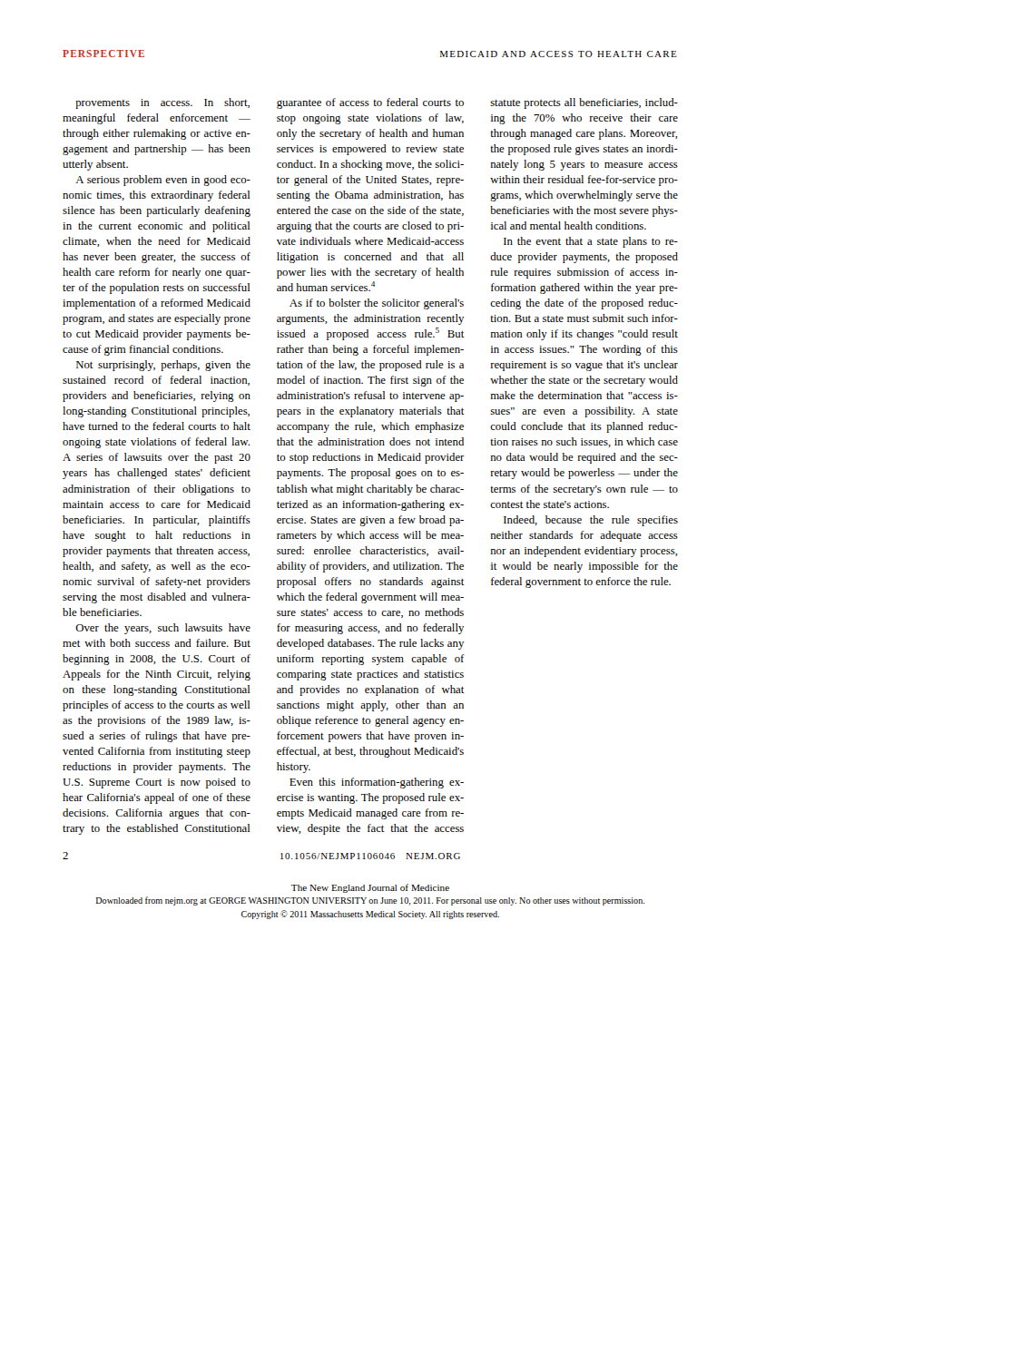Perspective Medicaid and Access to Health Care
provements in access. In short, meaningful federal enforcement — through either rulemaking or active engagement and partnership — has been utterly absent.
A serious problem even in good economic times, this extraordinary federal silence has been particularly deafening in the current economic and political climate, when the need for Medicaid has never been greater, the success of health care reform for nearly one quarter of the population rests on successful implementation of a reformed Medicaid program, and states are especially prone to cut Medicaid provider payments because of grim financial conditions.
Not surprisingly, perhaps, given the sustained record of federal inaction, providers and beneficiaries, relying on long-standing Constitutional principles, have turned to the federal courts to halt ongoing state violations of federal law. A series of lawsuits over the past 20 years has challenged states' deficient administration of their obligations to maintain access to care for Medicaid beneficiaries. In particular, plaintiffs have sought to halt reductions in provider payments that threaten access, health, and safety, as well as the economic survival of safety-net providers serving the most disabled and vulnerable beneficiaries.
Over the years, such lawsuits have met with both success and failure. But beginning in 2008, the U.S. Court of Appeals for the Ninth Circuit, relying on these long-standing Constitutional principles of access to the courts as well as the provisions of the 1989 law, issued a series of rulings that have prevented California from instituting steep reductions in provider payments. The U.S. Supreme Court is now poised to hear California's appeal of one of these decisions. California argues that contrary to the established Constitutional guarantee of access to federal courts to stop ongoing state violations of law, only the secretary of health and human services is empowered to review state conduct. In a shocking move, the solicitor general of the United States, representing the Obama administration, has entered the case on the side of the state, arguing that the courts are closed to private individuals where Medicaid-access litigation is concerned and that all power lies with the secretary of health and human services.4
As if to bolster the solicitor general's arguments, the administration recently issued a proposed access rule.5 But rather than being a forceful implementation of the law, the proposed rule is a model of inaction. The first sign of the administration's refusal to intervene appears in the explanatory materials that accompany the rule, which emphasize that the administration does not intend to stop reductions in Medicaid provider payments. The proposal goes on to establish what might charitably be characterized as an information-gathering exercise. States are given a few broad parameters by which access will be measured: enrollee characteristics, availability of providers, and utilization. The proposal offers no standards against which the federal government will measure states' access to care, no methods for measuring access, and no federally developed databases. The rule lacks any uniform reporting system capable of comparing state practices and statistics and provides no explanation of what sanctions might apply, other than an oblique reference to general agency enforcement powers that have proven ineffectual, at best, throughout Medicaid's history.
Even this information-gathering exercise is wanting. The proposed rule exempts Medicaid managed care from review, despite the fact that the access statute protects all beneficiaries, including the 70% who receive their care through managed care plans. Moreover, the proposed rule gives states an inordinately long 5 years to measure access within their residual fee-for-service programs, which overwhelmingly serve the beneficiaries with the most severe physical and mental health conditions.
In the event that a state plans to reduce provider payments, the proposed rule requires submission of access information gathered within the year preceding the date of the proposed reduction. But a state must submit such information only if its changes "could result in access issues." The wording of this requirement is so vague that it's unclear whether the state or the secretary would make the determination that "access issues" are even a possibility. A state could conclude that its planned reduction raises no such issues, in which case no data would be required and the secretary would be powerless — under the terms of the secretary's own rule — to contest the state's actions.
Indeed, because the rule specifies neither standards for adequate access nor an independent evidentiary process, it would be nearly impossible for the federal government to enforce the rule.
2 10.1056/NEJMP1106046 NEJM.ORG 2
The New England Journal of Medicine
Downloaded from nejm.org at GEORGE WASHINGTON UNIVERSITY on June 10, 2011. For personal use only. No other uses without permission.
Copyright © 2011 Massachusetts Medical Society. All rights reserved.